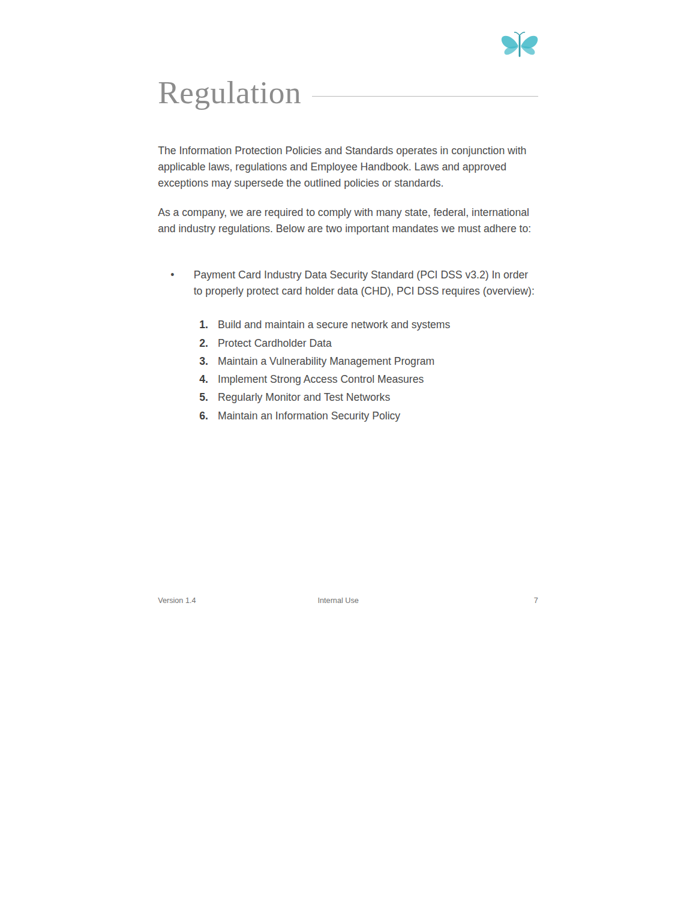Regulation
The Information Protection Policies and Standards operates in conjunction with applicable laws, regulations and Employee Handbook. Laws and approved exceptions may supersede the outlined policies or standards.
As a company, we are required to comply with many state, federal, international and industry regulations. Below are two important mandates we must adhere to:
Payment Card Industry Data Security Standard (PCI DSS v3.2) In order to properly protect card holder data (CHD), PCI DSS requires (overview):
Build and maintain a secure network and systems
Protect Cardholder Data
Maintain a Vulnerability Management Program
Implement Strong Access Control Measures
Regularly Monitor and Test Networks
Maintain an Information Security Policy
Version 1.4
Internal Use
7